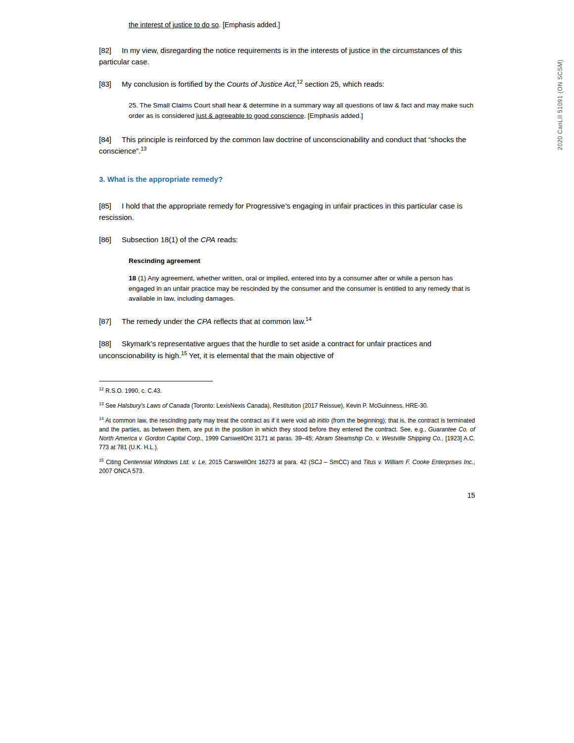2020 CanLII 51091 (ON SCSM)
the interest of justice to do so. [Emphasis added.]
[82] In my view, disregarding the notice requirements is in the interests of justice in the circumstances of this particular case.
[83] My conclusion is fortified by the Courts of Justice Act,12 section 25, which reads:
25. The Small Claims Court shall hear & determine in a summary way all questions of law & fact and may make such order as is considered just & agreeable to good conscience. [Emphasis added.]
[84] This principle is reinforced by the common law doctrine of unconscionability and conduct that “shocks the conscience”.13
3. What is the appropriate remedy?
[85] I hold that the appropriate remedy for Progressive’s engaging in unfair practices in this particular case is rescission.
[86] Subsection 18(1) of the CPA reads:
Rescinding agreement
18 (1) Any agreement, whether written, oral or implied, entered into by a consumer after or while a person has engaged in an unfair practice may be rescinded by the consumer and the consumer is entitled to any remedy that is available in law, including damages.
[87] The remedy under the CPA reflects that at common law.14
[88] Skymark’s representative argues that the hurdle to set aside a contract for unfair practices and unconscionability is high.15 Yet, it is elemental that the main objective of
12 R.S.O. 1990, c. C.43.
13 See Halsbury's Laws of Canada (Toronto: LexisNexis Canada), Restitution (2017 Reissue), Kevin P. McGuinness, HRE-30.
14 At common law, the rescinding party may treat the contract as if it were void ab initio (from the beginning); that is, the contract is terminated and the parties, as between them, are put in the position in which they stood before they entered the contract. See, e.g., Guarantee Co. of North America v. Gordon Capital Corp., 1999 CarswellOnt 3171 at paras. 39–45; Abram Steamship Co. v. Westville Shipping Co., [1923] A.C. 773 at 781 (U.K. H.L.).
15 Citing Centennial Windows Ltd. v. Le, 2015 CarswellOnt 16273 at para. 42 (SCJ – SmCC) and Titus v. William F. Cooke Enterprises Inc., 2007 ONCA 573.
15